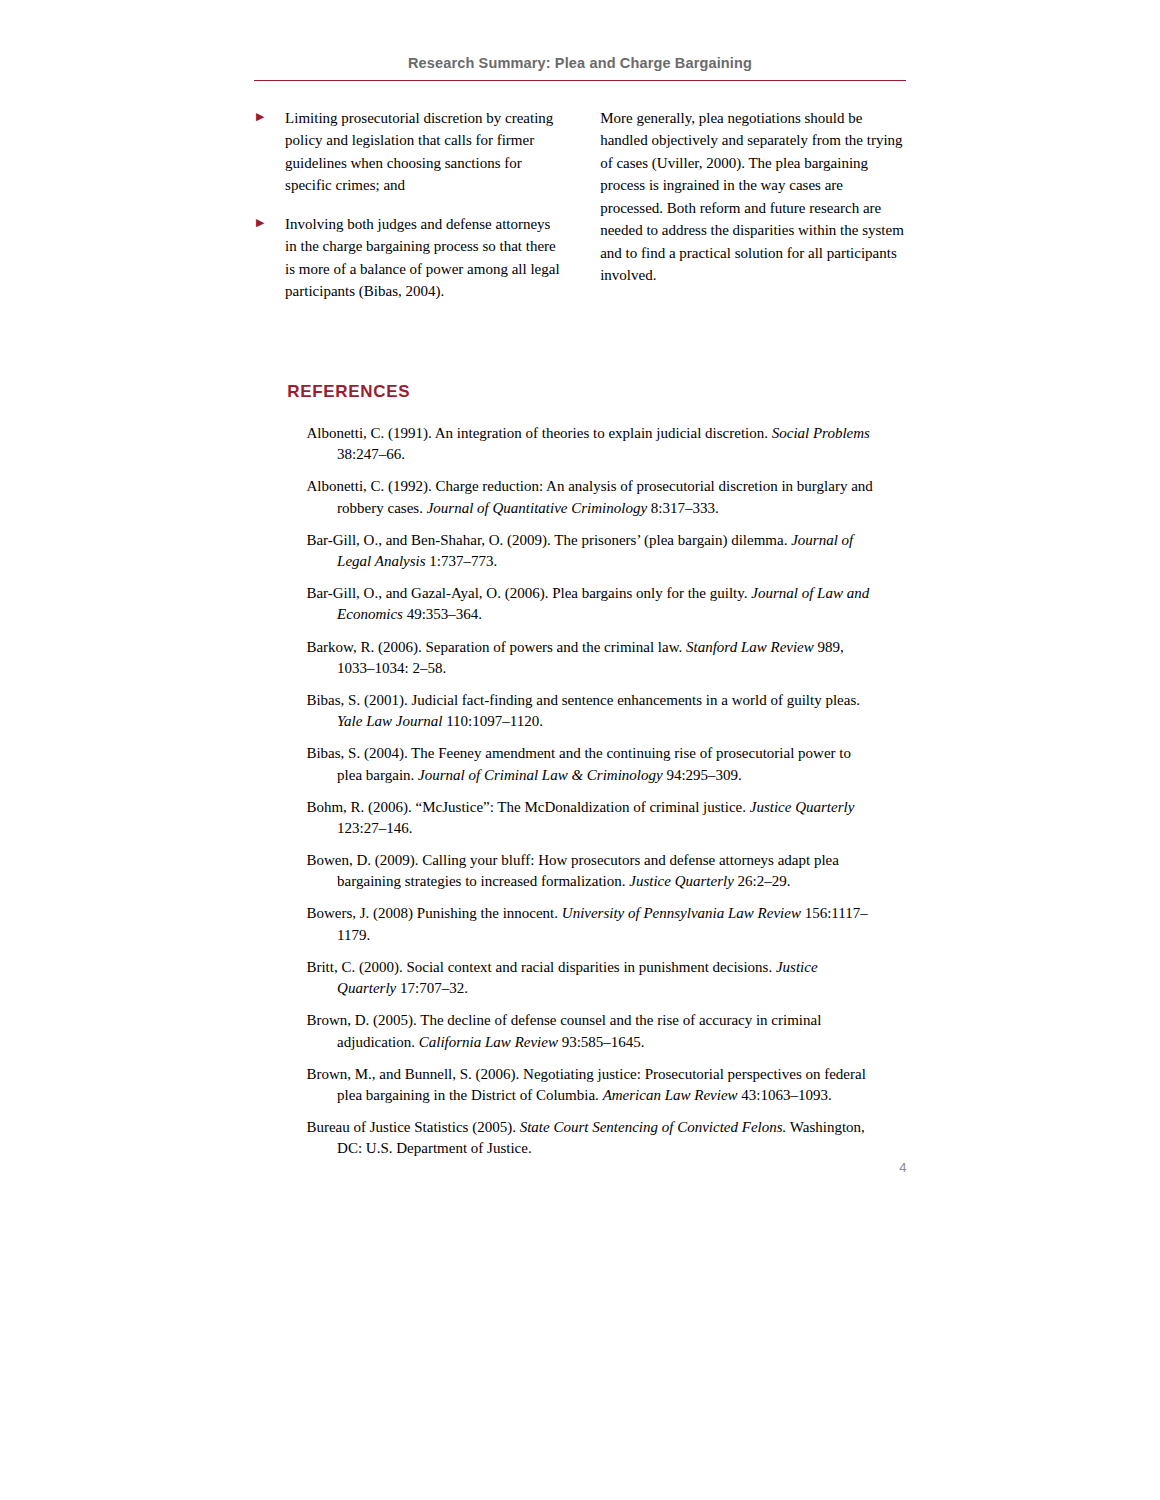Research Summary: Plea and Charge Bargaining
Limiting prosecutorial discretion by creating policy and legislation that calls for firmer guidelines when choosing sanctions for specific crimes; and
Involving both judges and defense attorneys in the charge bargaining process so that there is more of a balance of power among all legal participants (Bibas, 2004).
More generally, plea negotiations should be handled objectively and separately from the trying of cases (Uviller, 2000). The plea bargaining process is ingrained in the way cases are processed. Both reform and future research are needed to address the disparities within the system and to find a practical solution for all participants involved.
REFERENCES
Albonetti, C. (1991). An integration of theories to explain judicial discretion. Social Problems 38:247–66.
Albonetti, C. (1992). Charge reduction: An analysis of prosecutorial discretion in burglary and robbery cases. Journal of Quantitative Criminology 8:317–333.
Bar-Gill, O., and Ben-Shahar, O. (2009). The prisoners’ (plea bargain) dilemma. Journal of Legal Analysis 1:737–773.
Bar-Gill, O., and Gazal-Ayal, O. (2006). Plea bargains only for the guilty. Journal of Law and Economics 49:353–364.
Barkow, R. (2006). Separation of powers and the criminal law. Stanford Law Review 989, 1033–1034: 2–58.
Bibas, S. (2001). Judicial fact-finding and sentence enhancements in a world of guilty pleas. Yale Law Journal 110:1097–1120.
Bibas, S. (2004). The Feeney amendment and the continuing rise of prosecutorial power to plea bargain. Journal of Criminal Law & Criminology 94:295–309.
Bohm, R. (2006). “McJustice”: The McDonaldization of criminal justice. Justice Quarterly 123:27–146.
Bowen, D. (2009). Calling your bluff: How prosecutors and defense attorneys adapt plea bargaining strategies to increased formalization. Justice Quarterly 26:2–29.
Bowers, J. (2008) Punishing the innocent. University of Pennsylvania Law Review 156:1117–1179.
Britt, C. (2000). Social context and racial disparities in punishment decisions. Justice Quarterly 17:707–32.
Brown, D. (2005). The decline of defense counsel and the rise of accuracy in criminal adjudication. California Law Review 93:585–1645.
Brown, M., and Bunnell, S. (2006). Negotiating justice: Prosecutorial perspectives on federal plea bargaining in the District of Columbia. American Law Review 43:1063–1093.
Bureau of Justice Statistics (2005). State Court Sentencing of Convicted Felons. Washington, DC: U.S. Department of Justice.
4